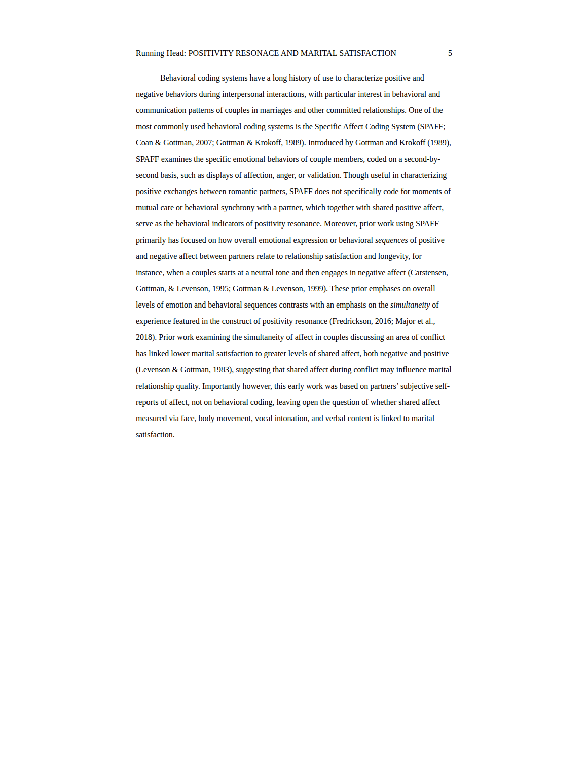Running Head: POSITIVITY RESONACE AND MARITAL SATISFACTION 5
Behavioral coding systems have a long history of use to characterize positive and negative behaviors during interpersonal interactions, with particular interest in behavioral and communication patterns of couples in marriages and other committed relationships. One of the most commonly used behavioral coding systems is the Specific Affect Coding System (SPAFF; Coan & Gottman, 2007; Gottman & Krokoff, 1989). Introduced by Gottman and Krokoff (1989), SPAFF examines the specific emotional behaviors of couple members, coded on a second-by-second basis, such as displays of affection, anger, or validation. Though useful in characterizing positive exchanges between romantic partners, SPAFF does not specifically code for moments of mutual care or behavioral synchrony with a partner, which together with shared positive affect, serve as the behavioral indicators of positivity resonance. Moreover, prior work using SPAFF primarily has focused on how overall emotional expression or behavioral sequences of positive and negative affect between partners relate to relationship satisfaction and longevity, for instance, when a couples starts at a neutral tone and then engages in negative affect (Carstensen, Gottman, & Levenson, 1995; Gottman & Levenson, 1999). These prior emphases on overall levels of emotion and behavioral sequences contrasts with an emphasis on the simultaneity of experience featured in the construct of positivity resonance (Fredrickson, 2016; Major et al., 2018). Prior work examining the simultaneity of affect in couples discussing an area of conflict has linked lower marital satisfaction to greater levels of shared affect, both negative and positive (Levenson & Gottman, 1983), suggesting that shared affect during conflict may influence marital relationship quality. Importantly however, this early work was based on partners’ subjective self-reports of affect, not on behavioral coding, leaving open the question of whether shared affect measured via face, body movement, vocal intonation, and verbal content is linked to marital satisfaction.